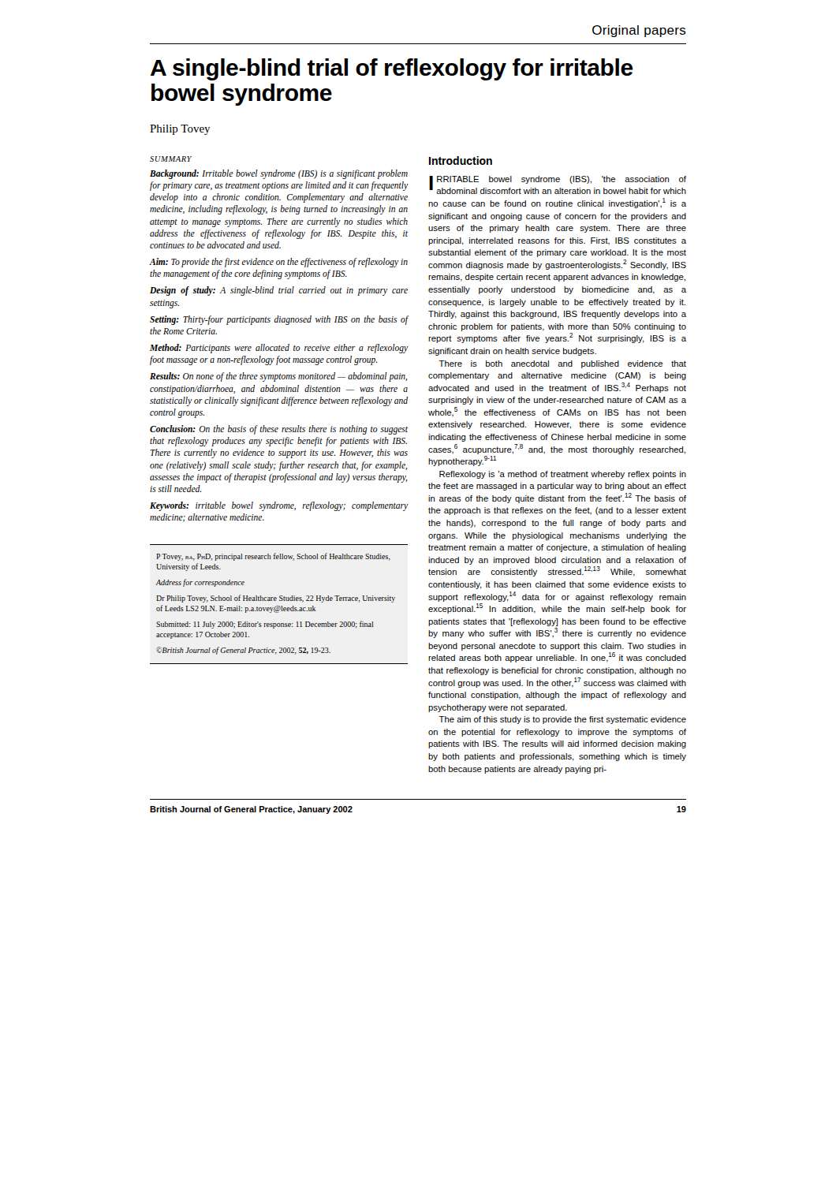Original papers
A single-blind trial of reflexology for irritable bowel syndrome
Philip Tovey
SUMMARY
Background: Irritable bowel syndrome (IBS) is a significant problem for primary care, as treatment options are limited and it can frequently develop into a chronic condition. Complementary and alternative medicine, including reflexology, is being turned to increasingly in an attempt to manage symptoms. There are currently no studies which address the effectiveness of reflexology for IBS. Despite this, it continues to be advocated and used.
Aim: To provide the first evidence on the effectiveness of reflexology in the management of the core defining symptoms of IBS.
Design of study: A single-blind trial carried out in primary care settings.
Setting: Thirty-four participants diagnosed with IBS on the basis of the Rome Criteria.
Method: Participants were allocated to receive either a reflexology foot massage or a non-reflexology foot massage control group.
Results: On none of the three symptoms monitored — abdominal pain, constipation/diarrhoea, and abdominal distention — was there a statistically or clinically significant difference between reflexology and control groups.
Conclusion: On the basis of these results there is nothing to suggest that reflexology produces any specific benefit for patients with IBS. There is currently no evidence to support its use. However, this was one (relatively) small scale study; further research that, for example, assesses the impact of therapist (professional and lay) versus therapy, is still needed.
Keywords: irritable bowel syndrome, reflexology; complementary medicine; alternative medicine.
P Tovey, ba, PhD, principal research fellow, School of Healthcare Studies, University of Leeds.
Address for correspondence
Dr Philip Tovey, School of Healthcare Studies, 22 Hyde Terrace, University of Leeds LS2 9LN. E-mail: p.a.tovey@leeds.ac.uk
Submitted: 11 July 2000; Editor's response: 11 December 2000; final acceptance: 17 October 2001.
©British Journal of General Practice, 2002, 52, 19-23.
Introduction
IRRITABLE bowel syndrome (IBS), 'the association of abdominal discomfort with an alteration in bowel habit for which no cause can be found on routine clinical investigation',1 is a significant and ongoing cause of concern for the providers and users of the primary health care system. There are three principal, interrelated reasons for this. First, IBS constitutes a substantial element of the primary care workload. It is the most common diagnosis made by gastroenterologists.2 Secondly, IBS remains, despite certain recent apparent advances in knowledge, essentially poorly understood by biomedicine and, as a consequence, is largely unable to be effectively treated by it. Thirdly, against this background, IBS frequently develops into a chronic problem for patients, with more than 50% continuing to report symptoms after five years.2 Not surprisingly, IBS is a significant drain on health service budgets.
There is both anecdotal and published evidence that complementary and alternative medicine (CAM) is being advocated and used in the treatment of IBS.3,4 Perhaps not surprisingly in view of the under-researched nature of CAM as a whole,5 the effectiveness of CAMs on IBS has not been extensively researched. However, there is some evidence indicating the effectiveness of Chinese herbal medicine in some cases,6 acupuncture,7,8 and, the most thoroughly researched, hypnotherapy.9-11
Reflexology is 'a method of treatment whereby reflex points in the feet are massaged in a particular way to bring about an effect in areas of the body quite distant from the feet'.12 The basis of the approach is that reflexes on the feet, (and to a lesser extent the hands), correspond to the full range of body parts and organs. While the physiological mechanisms underlying the treatment remain a matter of conjecture, a stimulation of healing induced by an improved blood circulation and a relaxation of tension are consistently stressed.12,13 While, somewhat contentiously, it has been claimed that some evidence exists to support reflexology,14 data for or against reflexology remain exceptional.15 In addition, while the main self-help book for patients states that '[reflexology] has been found to be effective by many who suffer with IBS',3 there is currently no evidence beyond personal anecdote to support this claim. Two studies in related areas both appear unreliable. In one,16 it was concluded that reflexology is beneficial for chronic constipation, although no control group was used. In the other,17 success was claimed with functional constipation, although the impact of reflexology and psychotherapy were not separated.
The aim of this study is to provide the first systematic evidence on the potential for reflexology to improve the symptoms of patients with IBS. The results will aid informed decision making by both patients and professionals, something which is timely both because patients are already paying pri-
British Journal of General Practice, January 2002 19